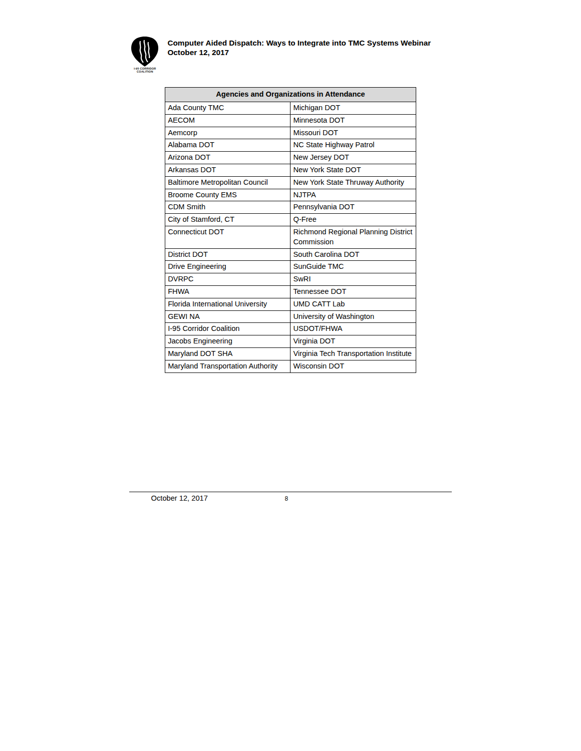I-95 CORRIDOR
COALITION
Computer Aided Dispatch: Ways to Integrate into TMC Systems Webinar
October 12, 2017
| Agencies and Organizations in Attendance |
| --- |
| Ada County TMC | Michigan DOT |
| AECOM | Minnesota DOT |
| Aemcorp | Missouri DOT |
| Alabama DOT | NC State Highway Patrol |
| Arizona DOT | New Jersey DOT |
| Arkansas DOT | New York State DOT |
| Baltimore Metropolitan Council | New York State Thruway Authority |
| Broome County EMS | NJTPA |
| CDM Smith | Pennsylvania DOT |
| City of Stamford, CT | Q-Free |
| Connecticut DOT | Richmond Regional Planning District Commission |
| District DOT | South Carolina DOT |
| Drive Engineering | SunGuide TMC |
| DVRPC | SwRI |
| FHWA | Tennessee DOT |
| Florida International University | UMD CATT Lab |
| GEWI NA | University of Washington |
| I-95 Corridor Coalition | USDOT/FHWA |
| Jacobs Engineering | Virginia DOT |
| Maryland DOT SHA | Virginia Tech Transportation Institute |
| Maryland Transportation Authority | Wisconsin DOT |
October 12, 2017 8